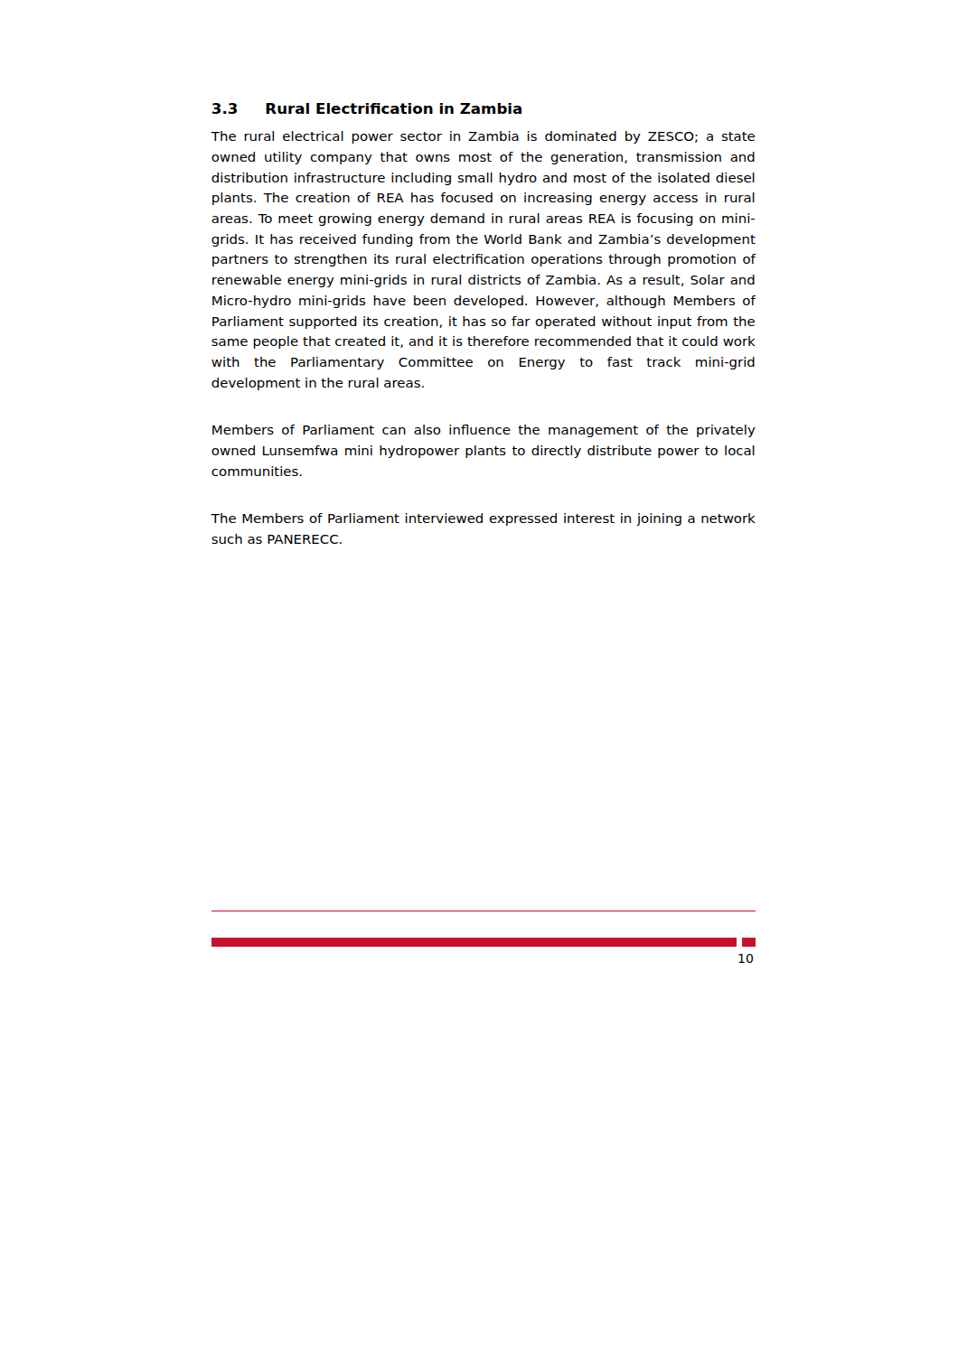3.3 Rural Electrification in Zambia
The rural electrical power sector in Zambia is dominated by ZESCO; a state owned utility company that owns most of the generation, transmission and distribution infrastructure including small hydro and most of the isolated diesel plants. The creation of REA has focused on increasing energy access in rural areas. To meet growing energy demand in rural areas REA is focusing on mini-grids. It has received funding from the World Bank and Zambia’s development partners to strengthen its rural electrification operations through promotion of renewable energy mini-grids in rural districts of Zambia. As a result, Solar and Micro-hydro mini-grids have been developed. However, although Members of Parliament supported its creation, it has so far operated without input from the same people that created it, and it is therefore recommended that it could work with the Parliamentary Committee on Energy to fast track mini-grid development in the rural areas.
Members of Parliament can also influence the management of the privately owned Lunsemfwa mini hydropower plants to directly distribute power to local communities.
The Members of Parliament interviewed expressed interest in joining a network such as PANERECC.
10